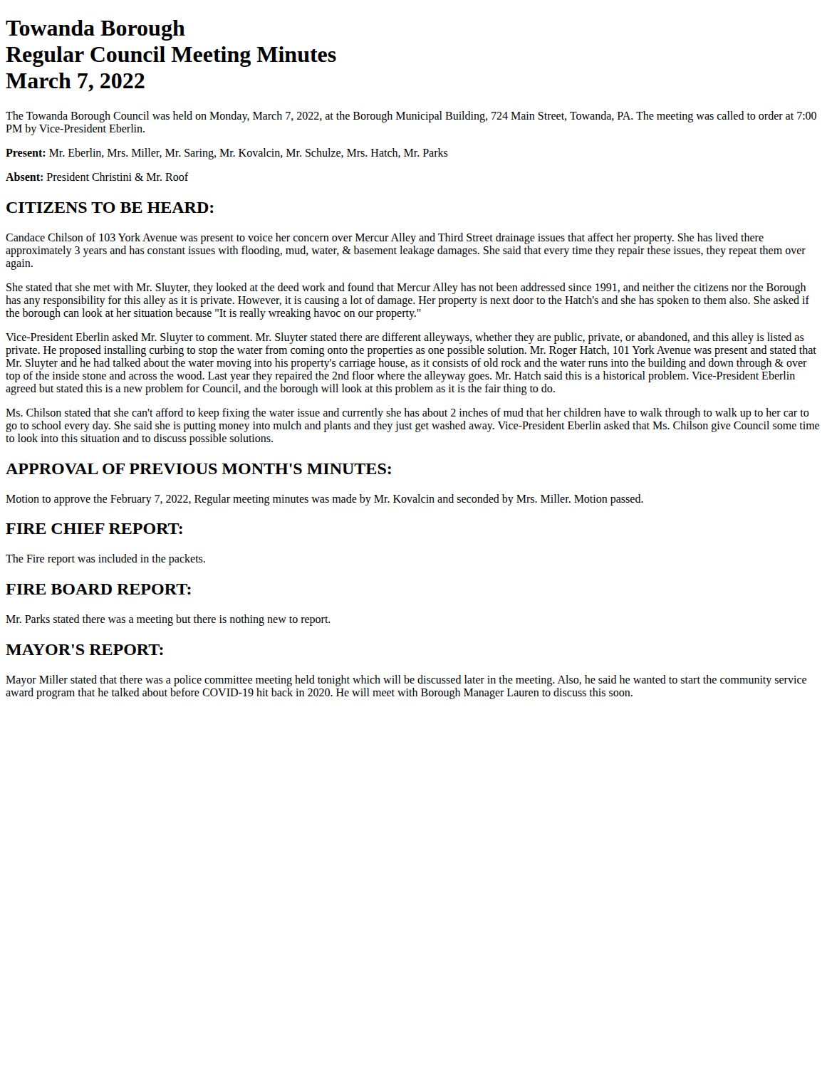Towanda Borough
Regular Council Meeting Minutes
March 7, 2022
The Towanda Borough Council was held on Monday, March 7, 2022, at the Borough Municipal Building, 724 Main Street, Towanda, PA. The meeting was called to order at 7:00 PM by Vice-President Eberlin.
Present: Mr. Eberlin, Mrs. Miller, Mr. Saring, Mr. Kovalcin, Mr. Schulze, Mrs. Hatch, Mr. Parks
Absent: President Christini & Mr. Roof
CITIZENS TO BE HEARD:
Candace Chilson of 103 York Avenue was present to voice her concern over Mercur Alley and Third Street drainage issues that affect her property. She has lived there approximately 3 years and has constant issues with flooding, mud, water, & basement leakage damages. She said that every time they repair these issues, they repeat them over again.
She stated that she met with Mr. Sluyter, they looked at the deed work and found that Mercur Alley has not been addressed since 1991, and neither the citizens nor the Borough has any responsibility for this alley as it is private. However, it is causing a lot of damage. Her property is next door to the Hatch's and she has spoken to them also. She asked if the borough can look at her situation because "It is really wreaking havoc on our property."
Vice-President Eberlin asked Mr. Sluyter to comment. Mr. Sluyter stated there are different alleyways, whether they are public, private, or abandoned, and this alley is listed as private. He proposed installing curbing to stop the water from coming onto the properties as one possible solution. Mr. Roger Hatch, 101 York Avenue was present and stated that Mr. Sluyter and he had talked about the water moving into his property's carriage house, as it consists of old rock and the water runs into the building and down through & over top of the inside stone and across the wood. Last year they repaired the 2nd floor where the alleyway goes. Mr. Hatch said this is a historical problem. Vice-President Eberlin agreed but stated this is a new problem for Council, and the borough will look at this problem as it is the fair thing to do.
Ms. Chilson stated that she can't afford to keep fixing the water issue and currently she has about 2 inches of mud that her children have to walk through to walk up to her car to go to school every day. She said she is putting money into mulch and plants and they just get washed away. Vice-President Eberlin asked that Ms. Chilson give Council some time to look into this situation and to discuss possible solutions.
APPROVAL OF PREVIOUS MONTH'S MINUTES:
Motion to approve the February 7, 2022, Regular meeting minutes was made by Mr. Kovalcin and seconded by Mrs. Miller. Motion passed.
FIRE CHIEF REPORT:
The Fire report was included in the packets.
FIRE BOARD REPORT:
Mr. Parks stated there was a meeting but there is nothing new to report.
MAYOR'S REPORT:
Mayor Miller stated that there was a police committee meeting held tonight which will be discussed later in the meeting. Also, he said he wanted to start the community service award program that he talked about before COVID-19 hit back in 2020. He will meet with Borough Manager Lauren to discuss this soon.